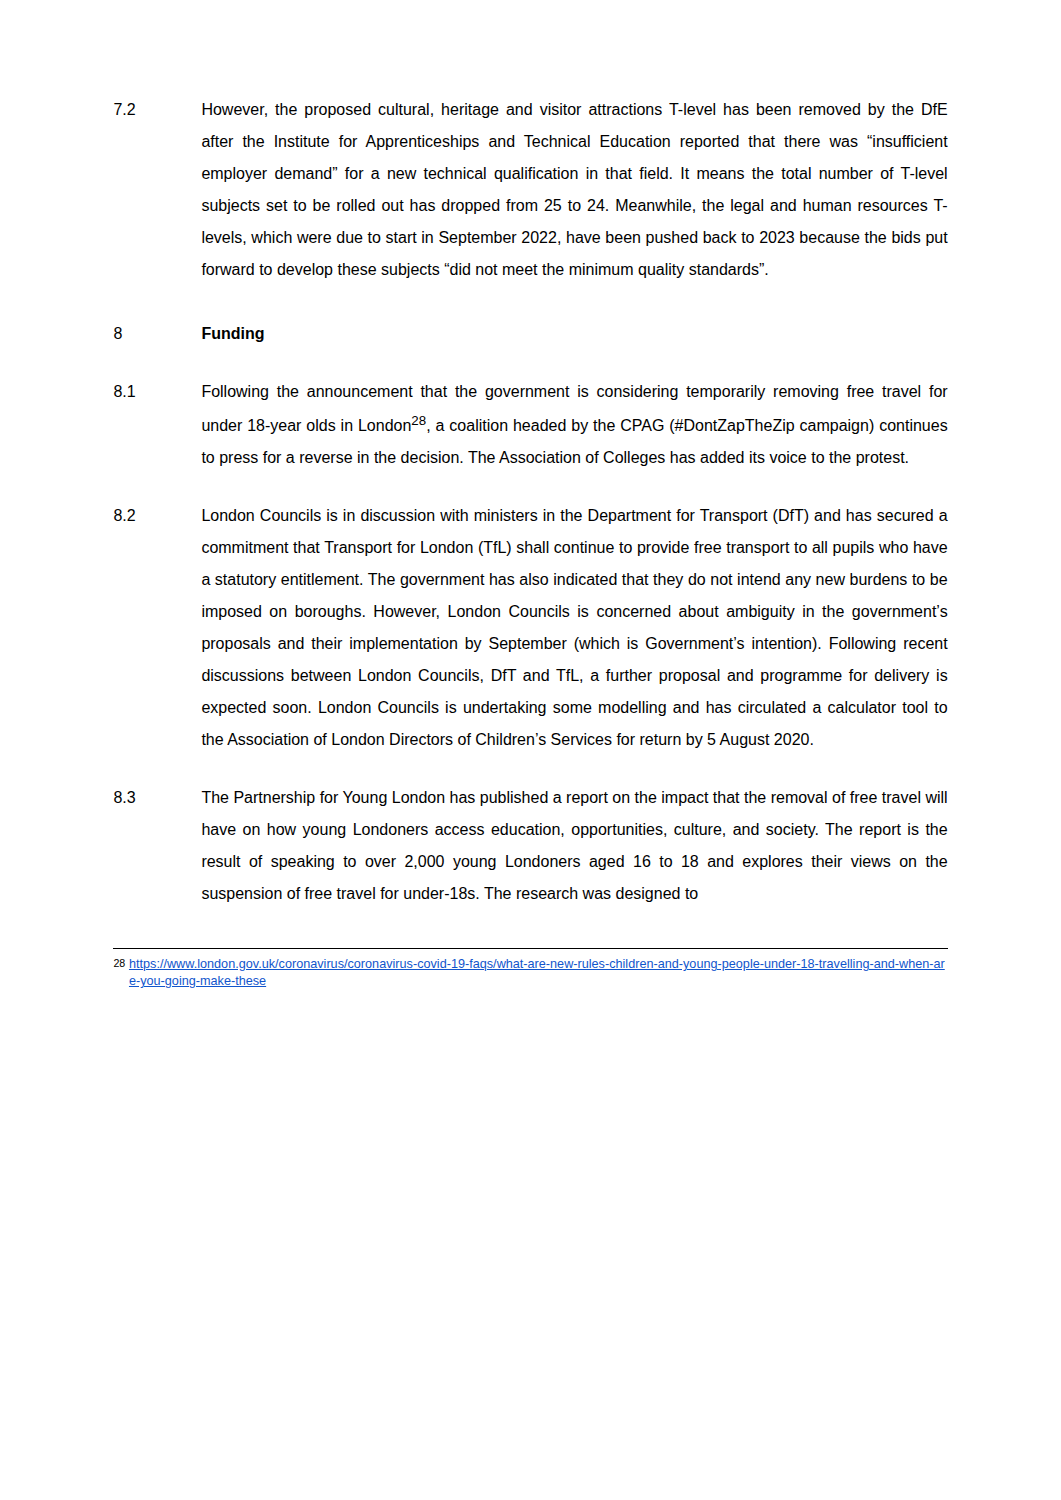7.2
However, the proposed cultural, heritage and visitor attractions T-level has been removed by the DfE after the Institute for Apprenticeships and Technical Education reported that there was “insufficient employer demand” for a new technical qualification in that field. It means the total number of T-level subjects set to be rolled out has dropped from 25 to 24. Meanwhile, the legal and human resources T-levels, which were due to start in September 2022, have been pushed back to 2023 because the bids put forward to develop these subjects “did not meet the minimum quality standards”.
8 Funding
8.1
Following the announcement that the government is considering temporarily removing free travel for under 18-year olds in London28, a coalition headed by the CPAG (#DontZapTheZip campaign) continues to press for a reverse in the decision. The Association of Colleges has added its voice to the protest.
8.2
London Councils is in discussion with ministers in the Department for Transport (DfT) and has secured a commitment that Transport for London (TfL) shall continue to provide free transport to all pupils who have a statutory entitlement. The government has also indicated that they do not intend any new burdens to be imposed on boroughs. However, London Councils is concerned about ambiguity in the government’s proposals and their implementation by September (which is Government’s intention). Following recent discussions between London Councils, DfT and TfL, a further proposal and programme for delivery is expected soon. London Councils is undertaking some modelling and has circulated a calculator tool to the Association of London Directors of Children’s Services for return by 5 August 2020.
8.3
The Partnership for Young London has published a report on the impact that the removal of free travel will have on how young Londoners access education, opportunities, culture, and society. The report is the result of speaking to over 2,000 young Londoners aged 16 to 18 and explores their views on the suspension of free travel for under-18s. The research was designed to
28 https://www.london.gov.uk/coronavirus/coronavirus-covid-19-faqs/what-are-new-rules-children-and-young-people-under-18-travelling-and-when-are-you-going-make-these